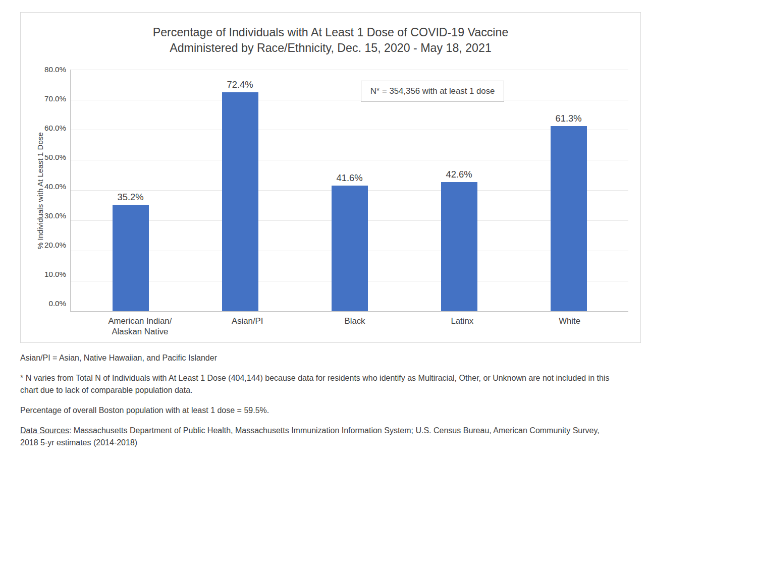Percentage of Individuals with At Least 1 Dose of COVID-19 Vaccine
Administered by Race/Ethnicity, Dec. 15, 2020 - May 18, 2021
% Individuals with At Least 1 Dose
80.0% 70.0% 60.0% 50.0% 40.0% 30.0% 20.0% 10.0% 0.0%
N* = 354,356 with at least 1 dose
35.2%
72.4%
41.6%
42.6%
61.3%
American Indian/
Alaskan Native
Asian/PI
Black
Latinx
White
Asian/PI = Asian, Native Hawaiian, and Pacific Islander
* N varies from Total N of Individuals with At Least 1 Dose (404,144) because data for residents who identify as Multiracial, Other, or Unknown are not included in this chart due to lack of comparable population data.
Percentage of overall Boston population with at least 1 dose = 59.5%.
Data Sources: Massachusetts Department of Public Health, Massachusetts Immunization Information System; U.S. Census Bureau, American Community Survey, 2018 5-yr estimates (2014-2018)